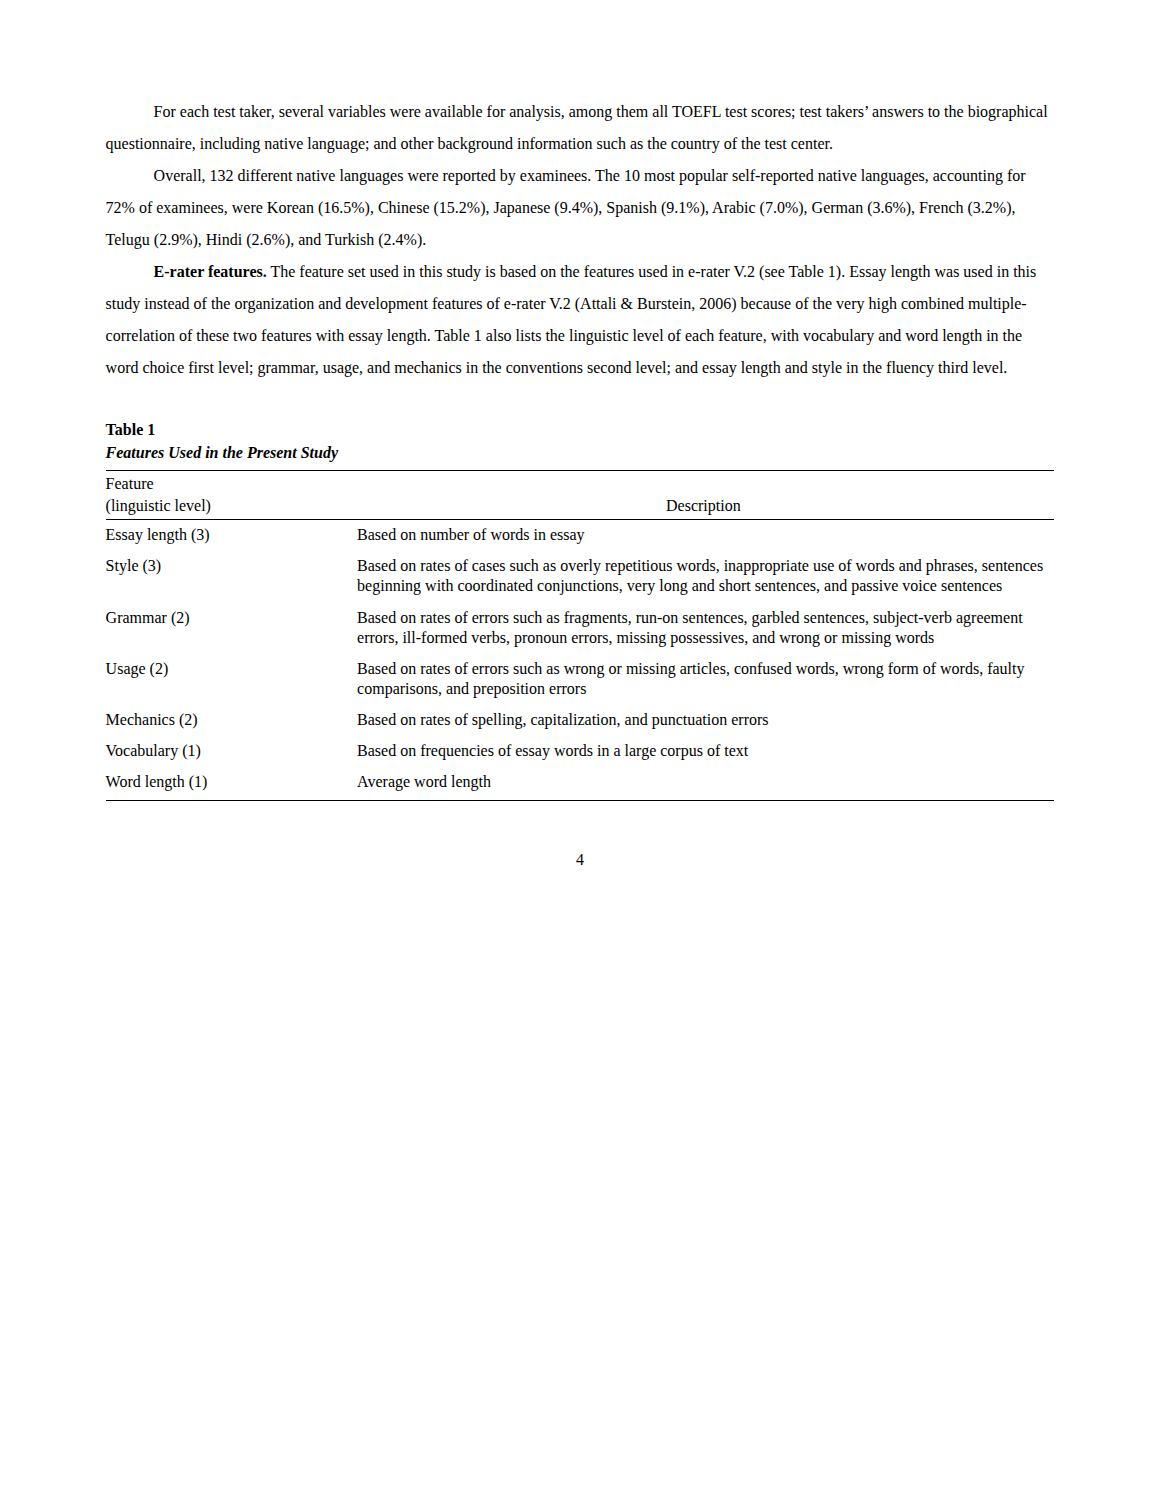For each test taker, several variables were available for analysis, among them all TOEFL test scores; test takers’ answers to the biographical questionnaire, including native language; and other background information such as the country of the test center.
Overall, 132 different native languages were reported by examinees. The 10 most popular self-reported native languages, accounting for 72% of examinees, were Korean (16.5%), Chinese (15.2%), Japanese (9.4%), Spanish (9.1%), Arabic (7.0%), German (3.6%), French (3.2%), Telugu (2.9%), Hindi (2.6%), and Turkish (2.4%).
E-rater features. The feature set used in this study is based on the features used in e-rater V.2 (see Table 1). Essay length was used in this study instead of the organization and development features of e-rater V.2 (Attali & Burstein, 2006) because of the very high combined multiple-correlation of these two features with essay length. Table 1 also lists the linguistic level of each feature, with vocabulary and word length in the word choice first level; grammar, usage, and mechanics in the conventions second level; and essay length and style in the fluency third level.
Table 1
Features Used in the Present Study
| Feature | |
| --- | --- |
| (linguistic level) | Description |
| Essay length (3) | Based on number of words in essay |
| Style (3) | Based on rates of cases such as overly repetitious words, inappropriate use of words and phrases, sentences beginning with coordinated conjunctions, very long and short sentences, and passive voice sentences |
| Grammar (2) | Based on rates of errors such as fragments, run-on sentences, garbled sentences, subject-verb agreement errors, ill-formed verbs, pronoun errors, missing possessives, and wrong or missing words |
| Usage (2) | Based on rates of errors such as wrong or missing articles, confused words, wrong form of words, faulty comparisons, and preposition errors |
| Mechanics (2) | Based on rates of spelling, capitalization, and punctuation errors |
| Vocabulary (1) | Based on frequencies of essay words in a large corpus of text |
| Word length (1) | Average word length |
4